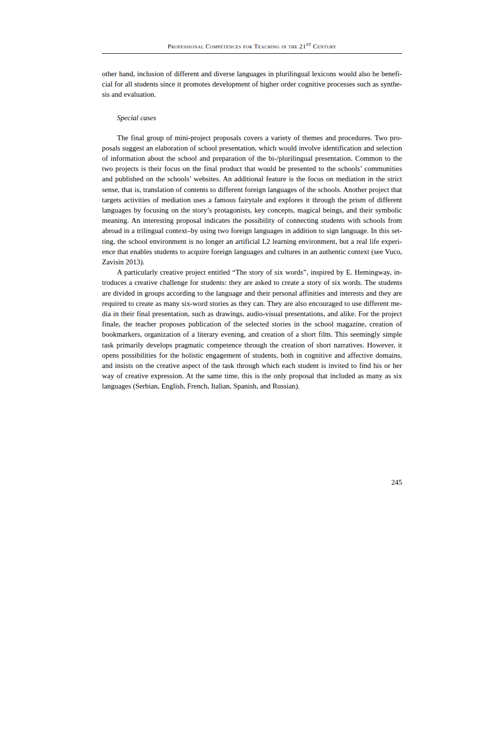Professional Competences for Teaching in the 21ST Century
other hand, inclusion of different and diverse languages in plurilingual lexicons would also be beneficial for all students since it promotes development of higher order cognitive processes such as synthesis and evaluation.
Special cases
The final group of mini-project proposals covers a variety of themes and procedures. Two proposals suggest an elaboration of school presentation, which would involve identification and selection of information about the school and preparation of the bi-/plurilingual presentation. Common to the two projects is their focus on the final product that would be presented to the schools’ communities and published on the schools’ websites. An additional feature is the focus on mediation in the strict sense, that is, translation of contents to different foreign languages of the schools. Another project that targets activities of mediation uses a famous fairytale and explores it through the prism of different languages by focusing on the story’s protagonists, key concepts, magical beings, and their symbolic meaning. An interesting proposal indicates the possibility of connecting students with schools from abroad in a trilingual context–by using two foreign languages in addition to sign language. In this setting, the school environment is no longer an artificial L2 learning environment, but a real life experience that enables students to acquire foreign languages and cultures in an authentic context (see Vuco, Zavisin 2013).
A particularly creative project entitled “The story of six words”, inspired by E. Hemingway, introduces a creative challenge for students: they are asked to create a story of six words. The students are divided in groups according to the language and their personal affinities and interests and they are required to create as many six-word stories as they can. They are also encouraged to use different media in their final presentation, such as drawings, audio-visual presentations, and alike. For the project finale, the teacher proposes publication of the selected stories in the school magazine, creation of bookmarkers, organization of a literary evening, and creation of a short film. This seemingly simple task primarily develops pragmatic competence through the creation of short narratives. However, it opens possibilities for the holistic engagement of students, both in cognitive and affective domains, and insists on the creative aspect of the task through which each student is invited to find his or her way of creative expression. At the same time, this is the only proposal that included as many as six languages (Serbian, English, French, Italian, Spanish, and Russian).
245